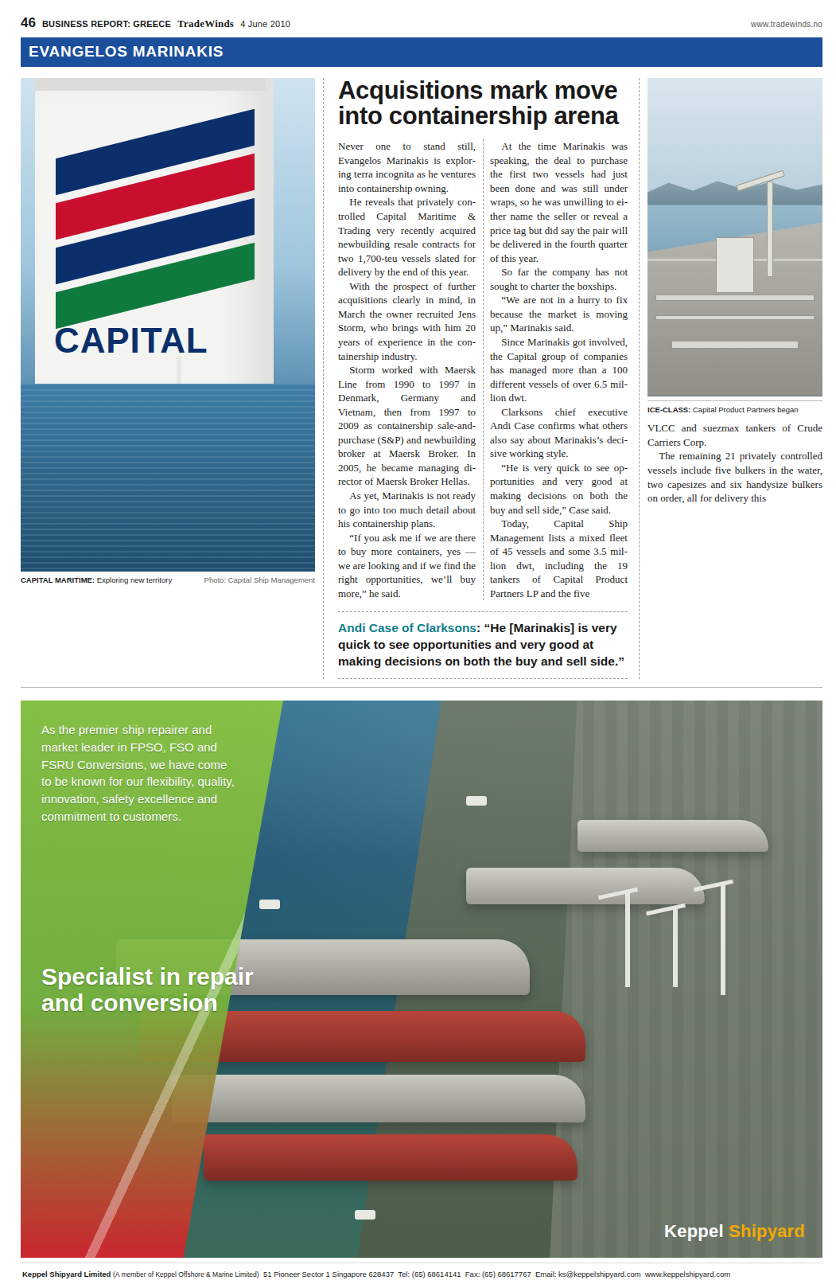46 Business Report: Greece TradeWinds 4 June 2010
www.tradewinds.no
EVANGELOS MARINAKIS
CAPITAL
CAPITAL MARITIME: Exploring new territory Photo: Capital Ship Management
Acquisitions mark move into containership arena
Never one to stand still, Evangelos Marinakis is exploring terra incognita as he ventures into containership owning.
He reveals that privately controlled Capital Maritime & Trading very recently acquired newbuilding resale contracts for two 1,700-teu vessels slated for delivery by the end of this year.
With the prospect of further acquisitions clearly in mind, in March the owner recruited Jens Storm, who brings with him 20 years of experience in the containership industry.
Storm worked with Maersk Line from 1990 to 1997 in Denmark, Germany and Vietnam, then from 1997 to 2009 as containership sale-and-purchase (S&P) and newbuilding broker at Maersk Broker. In 2005, he became managing director of Maersk Broker Hellas.
As yet, Marinakis is not ready to go into too much detail about his containership plans.
“If you ask me if we are there to buy more containers, yes — we are looking and if we find the right opportunities, we’ll buy more,” he said.
At the time Marinakis was speaking, the deal to purchase the first two vessels had just been done and was still under wraps, so he was unwilling to either name the seller or reveal a price tag but did say the pair will be delivered in the fourth quarter of this year.
So far the company has not sought to charter the boxships.
“We are not in a hurry to fix because the market is moving up,” Marinakis said.
Since Marinakis got involved, the Capital group of companies has managed more than a 100 different vessels of over 6.5 million dwt.
Clarksons chief executive Andi Case confirms what others also say about Marinakis’s decisive working style.
“He is very quick to see opportunities and very good at making decisions on both the buy and sell side,” Case said.
Today, Capital Ship Management lists a mixed fleet of 45 vessels and some 3.5 million dwt, including the 19 tankers of Capital Product Partners LP and the five
Andi Case of Clarksons: “He [Marinakis] is very quick to see opportunities and very good at making decisions on both the buy and sell side.”
ICE-CLASS: Capital Product Partners began
VLCC and suezmax tankers of Crude Carriers Corp.
The remaining 21 privately controlled vessels include five bulkers in the water, two capesizes and six handysize bulkers on order, all for delivery this
As the premier ship repairer and market leader in FPSO, FSO and FSRU Conversions, we have come to be known for our flexibility, quality, innovation, safety excellence and commitment to customers.
Specialist in repair
and conversion
Keppel Shipyard
Keppel Shipyard Limited (A member of Keppel Offshore & Marine Limited) 51 Pioneer Sector 1 Singapore 628437 Tel: (65) 68614141 Fax: (65) 68617767 Email: ks@keppelshipyard.com www.keppelshipyard.com